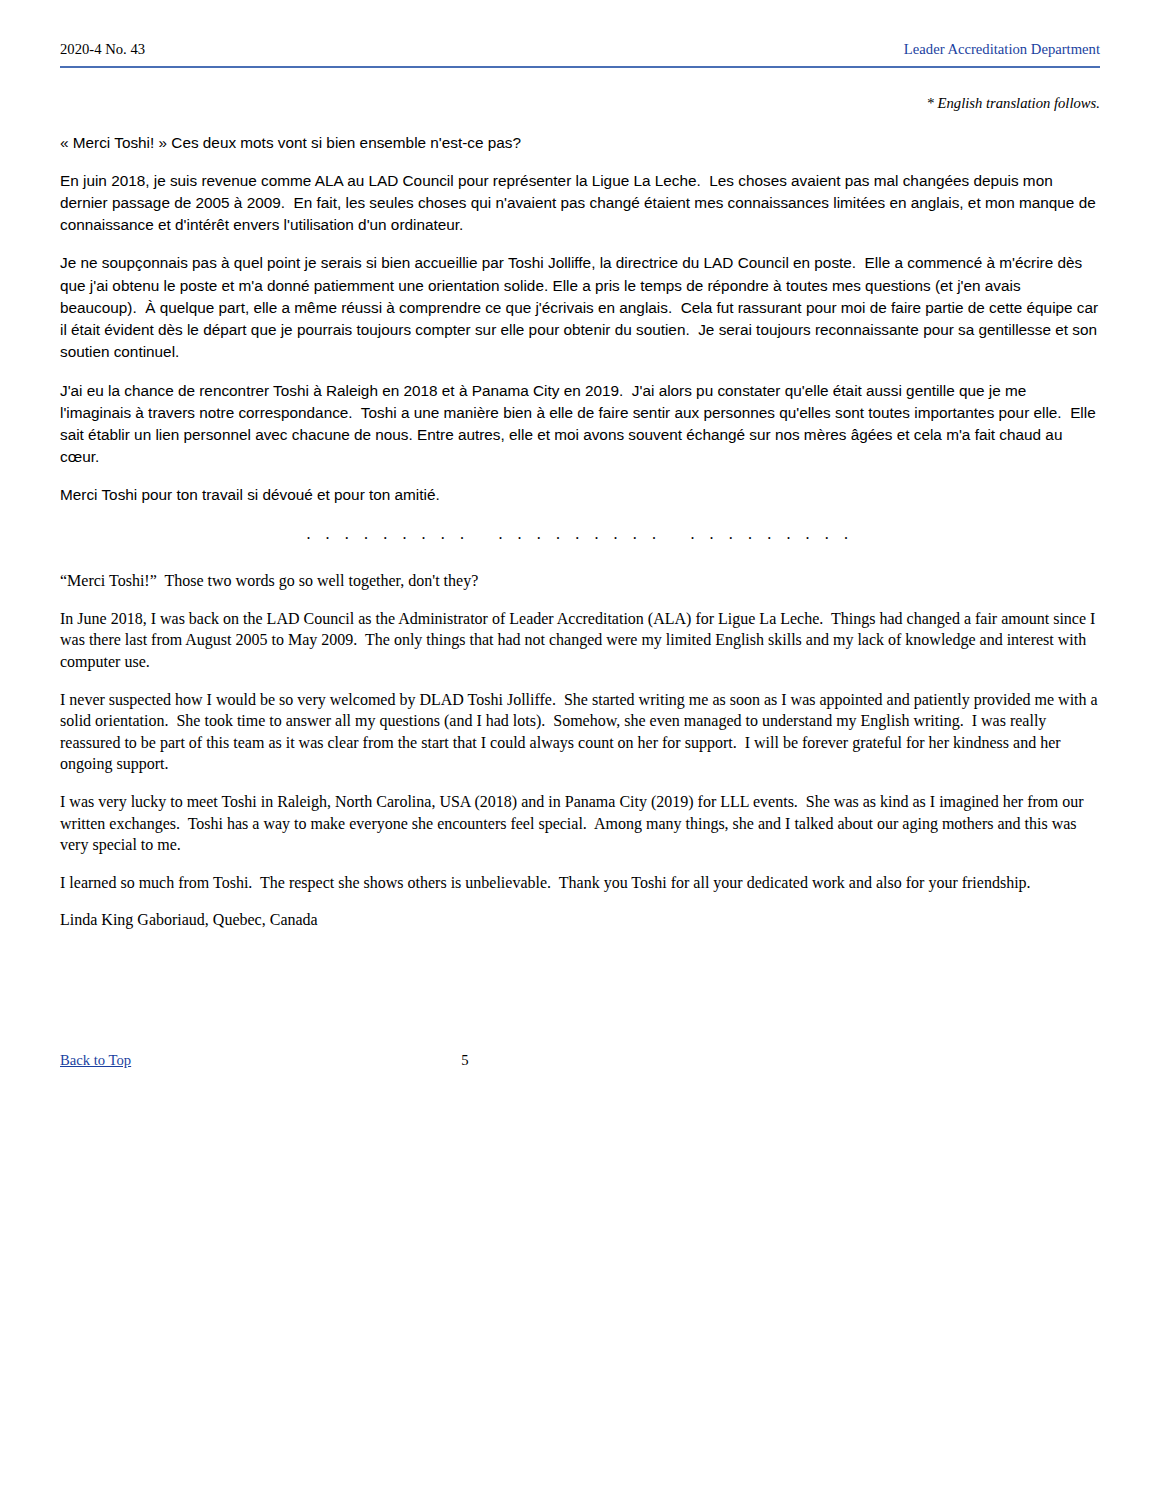2020-4 No. 43 Leader Accreditation Department
* English translation follows.
« Merci Toshi! » Ces deux mots vont si bien ensemble n'est-ce pas?
En juin 2018, je suis revenue comme ALA au LAD Council pour représenter la Ligue La Leche. Les choses avaient pas mal changées depuis mon dernier passage de 2005 à 2009. En fait, les seules choses qui n'avaient pas changé étaient mes connaissances limitées en anglais, et mon manque de connaissance et d'intérêt envers l'utilisation d'un ordinateur.
Je ne soupçonnais pas à quel point je serais si bien accueillie par Toshi Jolliffe, la directrice du LAD Council en poste. Elle a commencé à m'écrire dès que j'ai obtenu le poste et m'a donné patiemment une orientation solide. Elle a pris le temps de répondre à toutes mes questions (et j'en avais beaucoup). À quelque part, elle a même réussi à comprendre ce que j'écrivais en anglais. Cela fut rassurant pour moi de faire partie de cette équipe car il était évident dès le départ que je pourrais toujours compter sur elle pour obtenir du soutien. Je serai toujours reconnaissante pour sa gentillesse et son soutien continuel.
J'ai eu la chance de rencontrer Toshi à Raleigh en 2018 et à Panama City en 2019. J'ai alors pu constater qu'elle était aussi gentille que je me l'imaginais à travers notre correspondance. Toshi a une manière bien à elle de faire sentir aux personnes qu'elles sont toutes importantes pour elle. Elle sait établir un lien personnel avec chacune de nous. Entre autres, elle et moi avons souvent échangé sur nos mères âgées et cela m'a fait chaud au cœur.
Merci Toshi pour ton travail si dévoué et pour ton amitié.
. . . . . . . . . . . . . . . . . . . . . . . . . . .
“Merci Toshi!” Those two words go so well together, don't they?
In June 2018, I was back on the LAD Council as the Administrator of Leader Accreditation (ALA) for Ligue La Leche. Things had changed a fair amount since I was there last from August 2005 to May 2009. The only things that had not changed were my limited English skills and my lack of knowledge and interest with computer use.
I never suspected how I would be so very welcomed by DLAD Toshi Jolliffe. She started writing me as soon as I was appointed and patiently provided me with a solid orientation. She took time to answer all my questions (and I had lots). Somehow, she even managed to understand my English writing. I was really reassured to be part of this team as it was clear from the start that I could always count on her for support. I will be forever grateful for her kindness and her ongoing support.
I was very lucky to meet Toshi in Raleigh, North Carolina, USA (2018) and in Panama City (2019) for LLL events. She was as kind as I imagined her from our written exchanges. Toshi has a way to make everyone she encounters feel special. Among many things, she and I talked about our aging mothers and this was very special to me.
I learned so much from Toshi. The respect she shows others is unbelievable. Thank you Toshi for all your dedicated work and also for your friendship.
Linda King Gaboriaud, Quebec, Canada
Back to Top 5